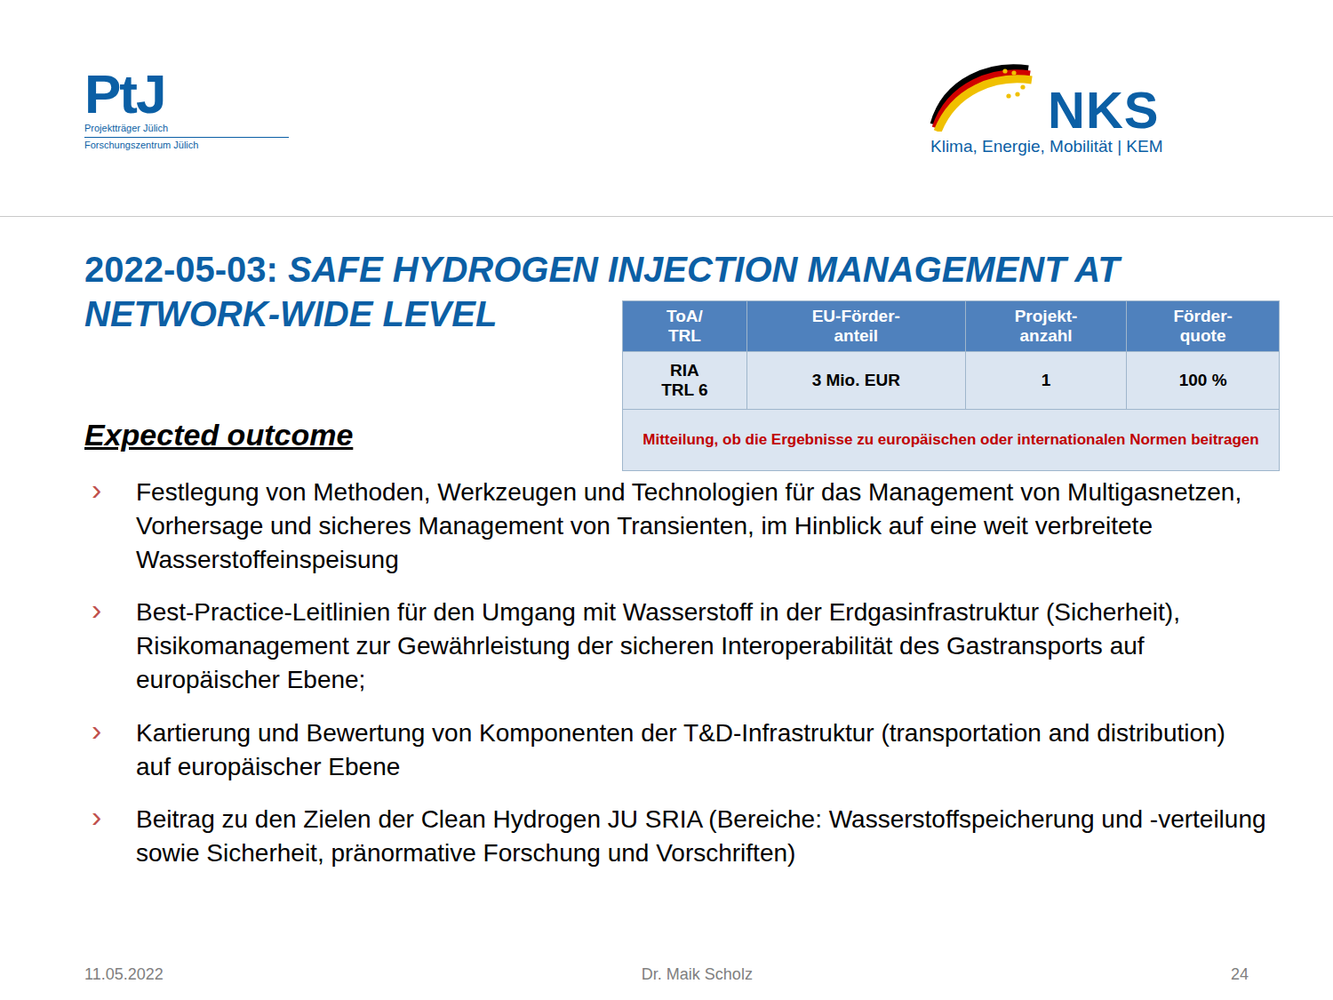PtJ
Projektträger Jülich Forschungszentrum Jülich
NKS
Klima, Energie, Mobilität | KEM
2022-05-03: SAFE HYDROGEN INJECTION MANAGEMENT AT NETWORK-WIDE LEVEL
| ToA/ TRL | EU-Förder- anteil | Projekt- anzahl | Förder- quote |
| --- | --- | --- | --- |
| RIA TRL 6 | 3 Mio. EUR | 1 | 100 % |
| Mitteilung, ob die Ergebnisse zu europäischen oder internationalen Normen beitragen |
Expected outcome
Festlegung von Methoden, Werkzeugen und Technologien für das Management von Multigasnetzen, Vorhersage und sicheres Management von Transienten, im Hinblick auf eine weit verbreitete Wasserstoffeinspeisung
Best-Practice-Leitlinien für den Umgang mit Wasserstoff in der Erdgasinfrastruktur (Sicherheit), Risikomanagement zur Gewährleistung der sicheren Interoperabilität des Gastransports auf europäischer Ebene;
Kartierung und Bewertung von Komponenten der T&D-Infrastruktur (transportation and distribution) auf europäischer Ebene
Beitrag zu den Zielen der Clean Hydrogen JU SRIA (Bereiche: Wasserstoffspeicherung und -verteilung sowie Sicherheit, pränormative Forschung und Vorschriften)
11.05.2022
Dr. Maik Scholz
24